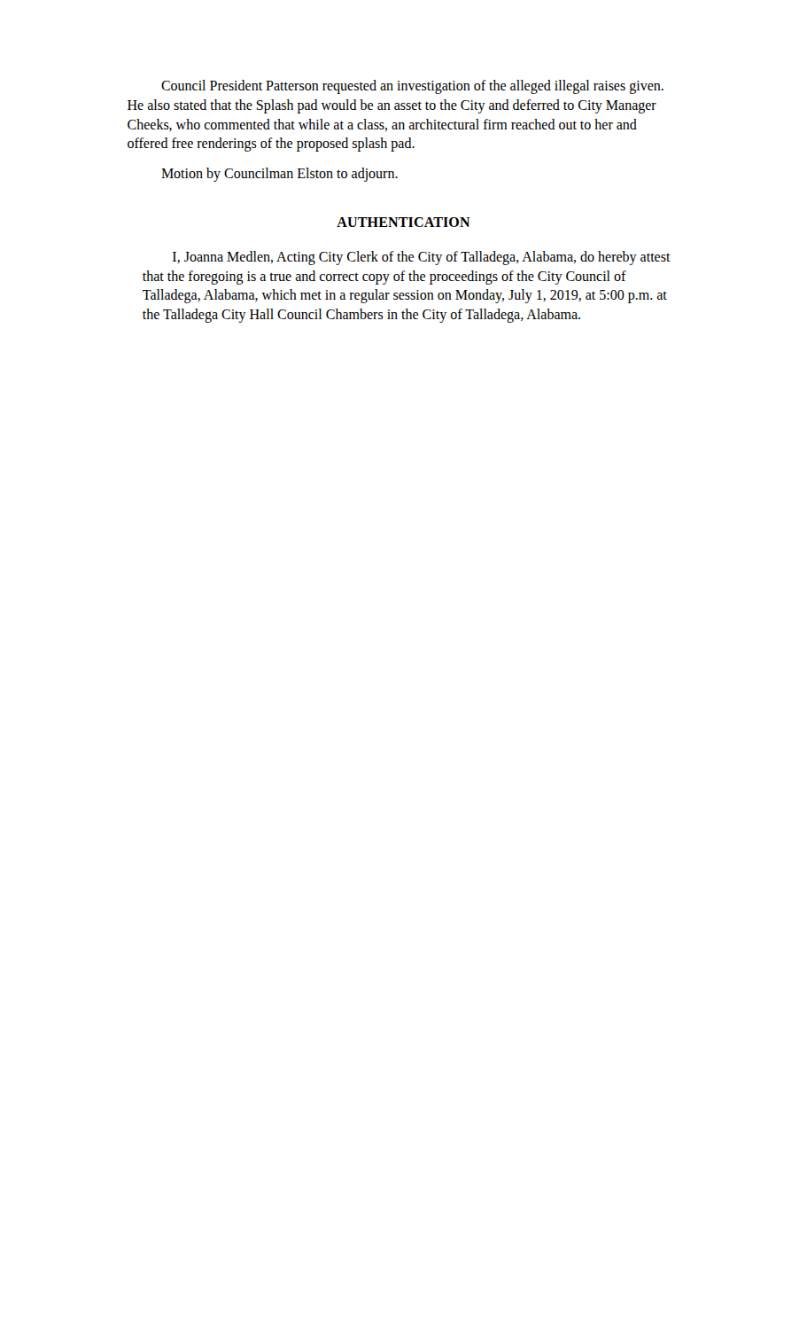Council President Patterson requested an investigation of the alleged illegal raises given. He also stated that the Splash pad would be an asset to the City and deferred to City Manager Cheeks, who commented that while at a class, an architectural firm reached out to her and offered free renderings of the proposed splash pad.
Motion by Councilman Elston to adjourn.
Authentication
I, Joanna Medlen, Acting City Clerk of the City of Talladega, Alabama, do hereby attest that the foregoing is a true and correct copy of the proceedings of the City Council of Talladega, Alabama, which met in a regular session on Monday, July 1, 2019, at 5:00 p.m. at the Talladega City Hall Council Chambers in the City of Talladega, Alabama.